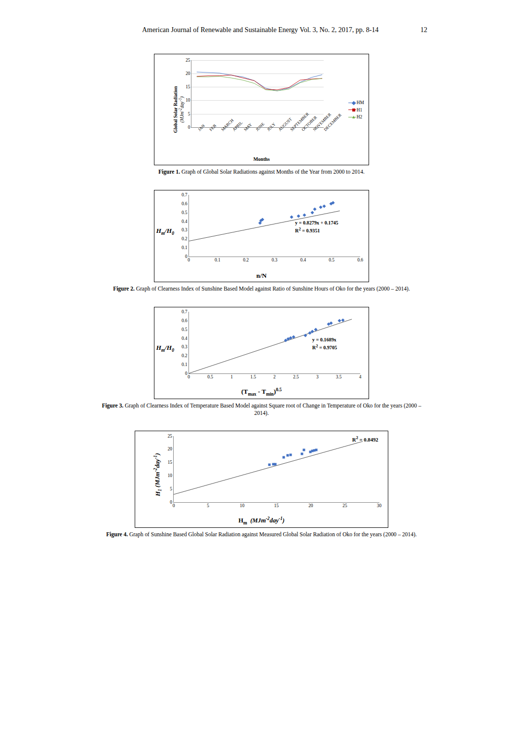American Journal of Renewable and Sustainable Energy Vol. 3, No. 2, 2017, pp. 8-14
12
Global Solar Radiation
(MJm-2day-1)
25
20
15
10
5
0
JAN
FEB
MARCH
APRIL
MAY
JUNE
JULY
AUGUST
SEPTEMBER
OCTOBER
NOVEMBER
DECEMBER
Months
HM
H1
H2
Figure 1. Graph of Global Solar Radiations against Months of the Year from 2000 to 2014.
Hm/H0
0.7
0.6
0.5
0.4
0.3
0.2
0.1
0
0
0.1
0.2
0.3
0.4
0.5
0.6
y = 0.8279x + 0.1745
R2 = 0.9351
n/N
Figure 2. Graph of Clearness Index of Sunshine Based Model against Ratio of Sunshine Hours of Oko for the years (2000 – 2014).
Hm/H0
0.7
0.6
0.5
0.4
0.3
0.2
0.1
0
0
0.5
1
1.5
2
2.5
3
3.5
4
y = 0.1689x
R2 = 0.9705
(Tmax - Tmin)0.5
Figure 3. Graph of Clearness Index of Temperature Based Model against Square root of Change in Temperature of Oko for the years (2000 – 2014).
H1 (MJm-2day-1)
25
20
15
10
5
0
0
5
10
15
20
25
30
R2 = 0.8492
Hm (MJm-2day-1)
Figure 4. Graph of Sunshine Based Global Solar Radiation against Measured Global Solar Radiation of Oko for the years (2000 – 2014).